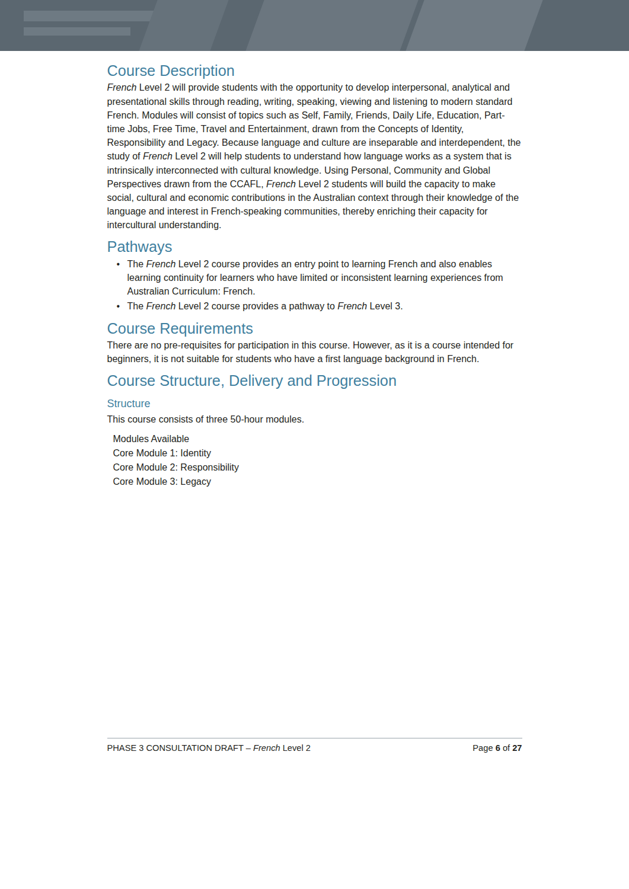Course Description
French Level 2 will provide students with the opportunity to develop interpersonal, analytical and presentational skills through reading, writing, speaking, viewing and listening to modern standard French. Modules will consist of topics such as Self, Family, Friends, Daily Life, Education, Part-time Jobs, Free Time, Travel and Entertainment, drawn from the Concepts of Identity, Responsibility and Legacy. Because language and culture are inseparable and interdependent, the study of French Level 2 will help students to understand how language works as a system that is intrinsically interconnected with cultural knowledge. Using Personal, Community and Global Perspectives drawn from the CCAFL, French Level 2 students will build the capacity to make social, cultural and economic contributions in the Australian context through their knowledge of the language and interest in French-speaking communities, thereby enriching their capacity for intercultural understanding.
Pathways
The French Level 2 course provides an entry point to learning French and also enables learning continuity for learners who have limited or inconsistent learning experiences from Australian Curriculum: French.
The French Level 2 course provides a pathway to French Level 3.
Course Requirements
There are no pre-requisites for participation in this course. However, as it is a course intended for beginners, it is not suitable for students who have a first language background in French.
Course Structure, Delivery and Progression
Structure
This course consists of three 50-hour modules.
Modules Available
Core Module 1: Identity
Core Module 2: Responsibility
Core Module 3: Legacy
PHASE 3 CONSULTATION DRAFT – French Level 2
Page 6 of 27